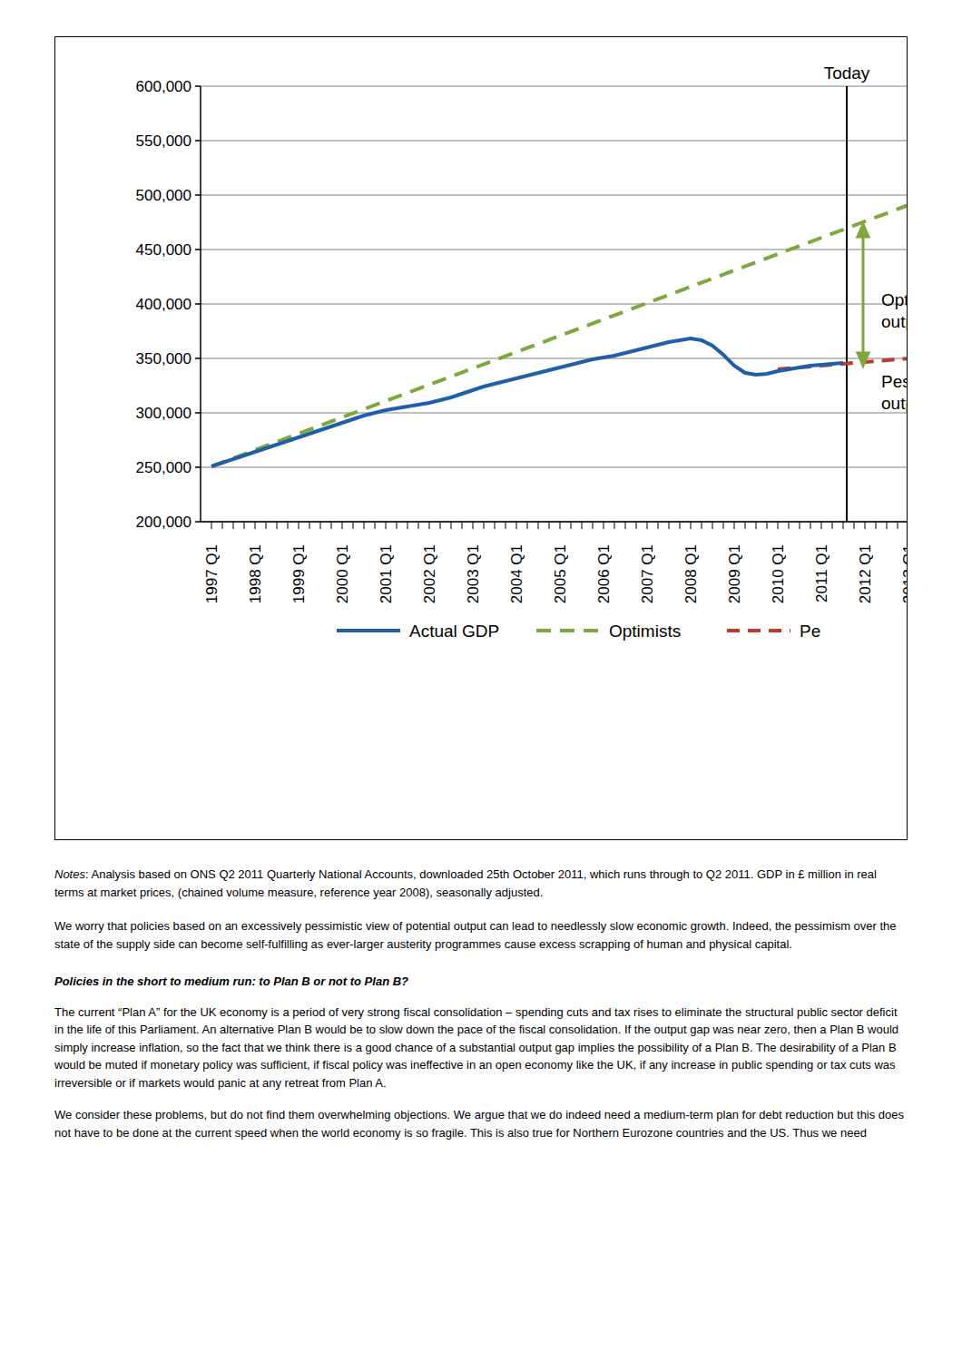600,000 550,000 500,000 450,000 400,000 350,000 300,000 250,000 200,000 1997 Q1 1998 Q1 1999 Q1 2000 Q1 2001 Q1 2002 Q1 2003 Q1 2004 Q1 2005 Q1 2006 Q1 2007 Q1 2008 Q1 2009 Q1 2010 Q1 2011 Q1 2012 Q1 2013 Q1 Today Optim outpu Pessim output Actual GDP Optimists Pe
Notes: Analysis based on ONS Q2 2011 Quarterly National Accounts, downloaded 25th October 2011, which runs through to Q2 2011. GDP in £ million in real terms at market prices, (chained volume measure, reference year 2008), seasonally adjusted.
We worry that policies based on an excessively pessimistic view of potential output can lead to needlessly slow economic growth. Indeed, the pessimism over the state of the supply side can become self-fulfilling as ever-larger austerity programmes cause excess scrapping of human and physical capital.
Policies in the short to medium run: to Plan B or not to Plan B?
The current “Plan A” for the UK economy is a period of very strong fiscal consolidation – spending cuts and tax rises to eliminate the structural public sector deficit in the life of this Parliament. An alternative Plan B would be to slow down the pace of the fiscal consolidation. If the output gap was near zero, then a Plan B would simply increase inflation, so the fact that we think there is a good chance of a substantial output gap implies the possibility of a Plan B. The desirability of a Plan B would be muted if monetary policy was sufficient, if fiscal policy was ineffective in an open economy like the UK, if any increase in public spending or tax cuts was irreversible or if markets would panic at any retreat from Plan A.
We consider these problems, but do not find them overwhelming objections. We argue that we do indeed need a medium-term plan for debt reduction but this does not have to be done at the current speed when the world economy is so fragile. This is also true for Northern Eurozone countries and the US. Thus we need